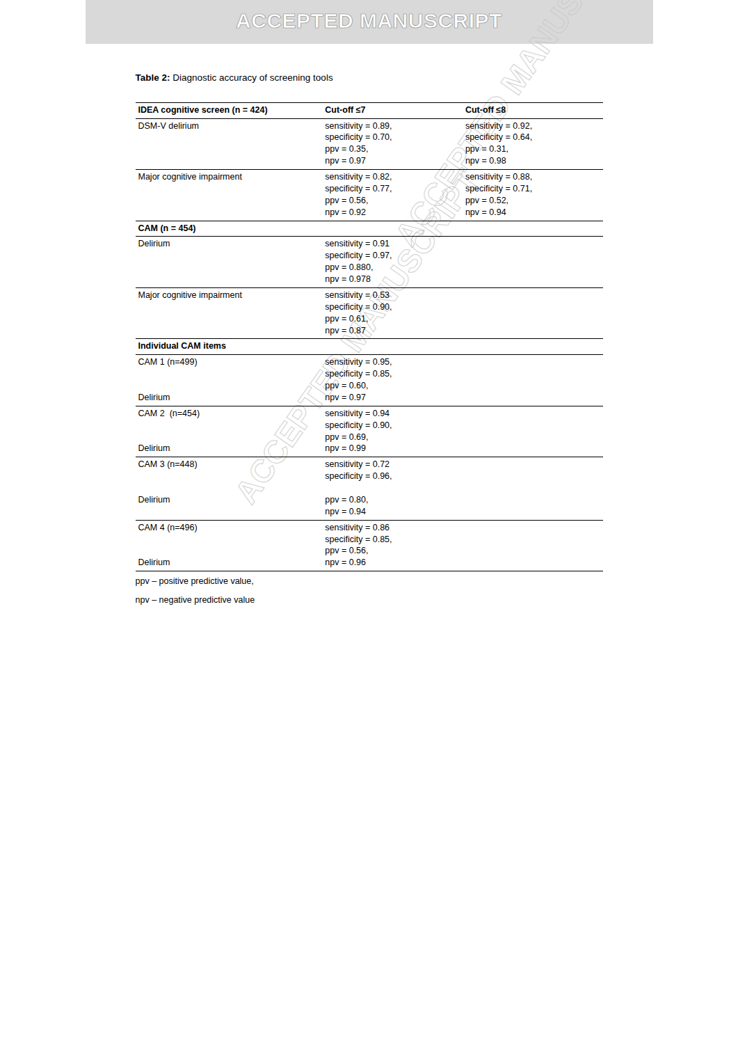ACCEPTED MANUSCRIPT
ACCEPTED MANUSCRIPT
ACCEPTED MANUSCRIPT
Table 2: Diagnostic accuracy of screening tools
| IDEA cognitive screen (n = 424) | Cut-off ≤7 | Cut-off ≤8 |
| DSM-V delirium | sensitivity = 0.89, specificity = 0.70, ppv = 0.35, npv = 0.97 | sensitivity = 0.92, specificity = 0.64, ppv = 0.31, npv = 0.98 |
| Major cognitive impairment | sensitivity = 0.82, specificity = 0.77, ppv = 0.56, npv = 0.92 | sensitivity = 0.88, specificity = 0.71, ppv = 0.52, npv = 0.94 |
| CAM (n = 454) | | |
| Delirium | sensitivity = 0.91 specificity = 0.97, ppv = 0.880, npv = 0.978 | |
| Major cognitive impairment | sensitivity = 0.53 specificity = 0.90, ppv = 0.61, npv = 0.87 | |
| Individual CAM items | | |
| CAM 1 (n=499) Delirium | sensitivity = 0.95, specificity = 0.85, ppv = 0.60, npv = 0.97 | |
| CAM 2 (n=454) Delirium | sensitivity = 0.94 specificity = 0.90, ppv = 0.69, npv = 0.99 | |
| CAM 3 (n=448) Delirium | sensitivity = 0.72 specificity = 0.96, ppv = 0.80, npv = 0.94 | |
| CAM 4 (n=496) Delirium | sensitivity = 0.86 specificity = 0.85, ppv = 0.56, npv = 0.96 | |
ppv – positive predictive value,
npv – negative predictive value